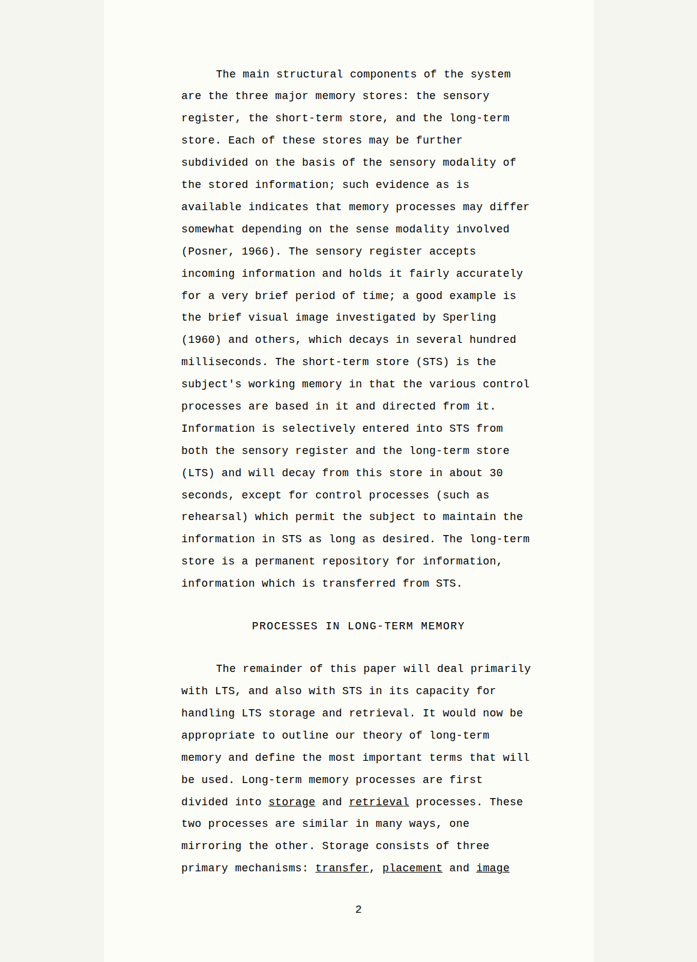The main structural components of the system are the three major memory stores: the sensory register, the short-term store, and the long-term store. Each of these stores may be further subdivided on the basis of the sensory modality of the stored information; such evidence as is available indicates that memory processes may differ somewhat depending on the sense modality involved (Posner, 1966). The sensory register accepts incoming information and holds it fairly accurately for a very brief period of time; a good example is the brief visual image investigated by Sperling (1960) and others, which decays in several hundred milliseconds. The short-term store (STS) is the subject's working memory in that the various control processes are based in it and directed from it. Information is selectively entered into STS from both the sensory register and the long-term store (LTS) and will decay from this store in about 30 seconds, except for control processes (such as rehearsal) which permit the subject to maintain the information in STS as long as desired. The long-term store is a permanent repository for information, information which is transferred from STS.
PROCESSES IN LONG-TERM MEMORY
The remainder of this paper will deal primarily with LTS, and also with STS in its capacity for handling LTS storage and retrieval. It would now be appropriate to outline our theory of long-term memory and define the most important terms that will be used. Long-term memory processes are first divided into storage and retrieval processes. These two processes are similar in many ways, one mirroring the other. Storage consists of three primary mechanisms: transfer, placement and image
2